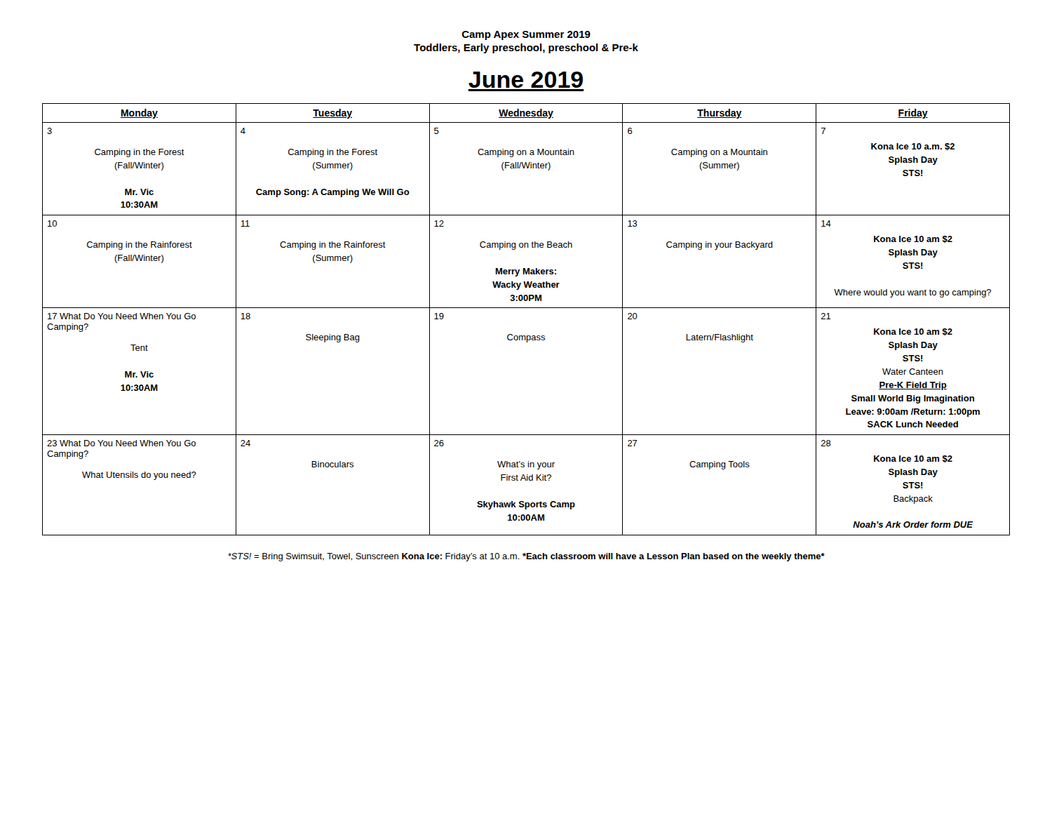Camp Apex Summer 2019
Toddlers, Early preschool, preschool & Pre-k
June 2019
| Monday | Tuesday | Wednesday | Thursday | Friday |
| --- | --- | --- | --- | --- |
| 3 Camping in the Forest (Fall/Winter) Mr. Vic 10:30AM | 4 Camping in the Forest (Summer) Camp Song: A Camping We Will Go | 5 Camping on a Mountain (Fall/Winter) | 6 Camping on a Mountain (Summer) | 7 Kona Ice 10 a.m. $2 Splash Day STS! |
| 10 Camping in the Rainforest (Fall/Winter) | 11 Camping in the Rainforest (Summer) | 12 Camping on the Beach Merry Makers: Wacky Weather 3:00PM | 13 Camping in your Backyard | 14 Kona Ice 10 am $2 Splash Day STS! Where would you want to go camping? |
| 17 What Do You Need When You Go Camping? Tent Mr. Vic 10:30AM | 18 Sleeping Bag | 19 Compass | 20 Latern/Flashlight | 21 Kona Ice 10 am $2 Splash Day STS! Water Canteen Pre-K Field Trip Small World Big Imagination Leave: 9:00am /Return: 1:00pm SACK Lunch Needed |
| 23 What Do You Need When You Go Camping? What Utensils do you need? | 24 Binoculars | 26 What’s in your First Aid Kit? Skyhawk Sports Camp 10:00AM | 27 Camping Tools | 28 Kona Ice 10 am $2 Splash Day STS! Backpack Noah’s Ark Order form DUE |
*STS! = Bring Swimsuit, Towel, Sunscreen Kona Ice: Friday’s at 10 a.m. *Each classroom will have a Lesson Plan based on the weekly theme*